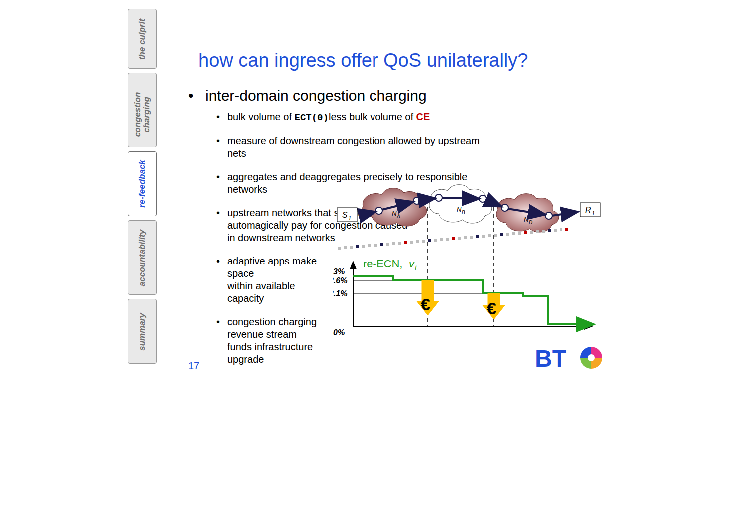the culprit
congestion
charging
re-feedback
accountability
summary
how can ingress offer QoS unilaterally?
• inter-domain congestion charging
bulk volume of ECT(0)less bulk volume of CE
measure of downstream congestion allowed by upstream nets
aggregates and deaggregates precisely to responsible networks
upstream networks that sell more QoS
automagically pay for congestion caused
in downstream networks
adaptive apps make space
within available
capacity
congestion charging
revenue stream
funds infrastructure
upgrade
N A N B N D S 1 R 1 re-ECN, v i 3% 2.6% 2.1% 0% € €
17
BT